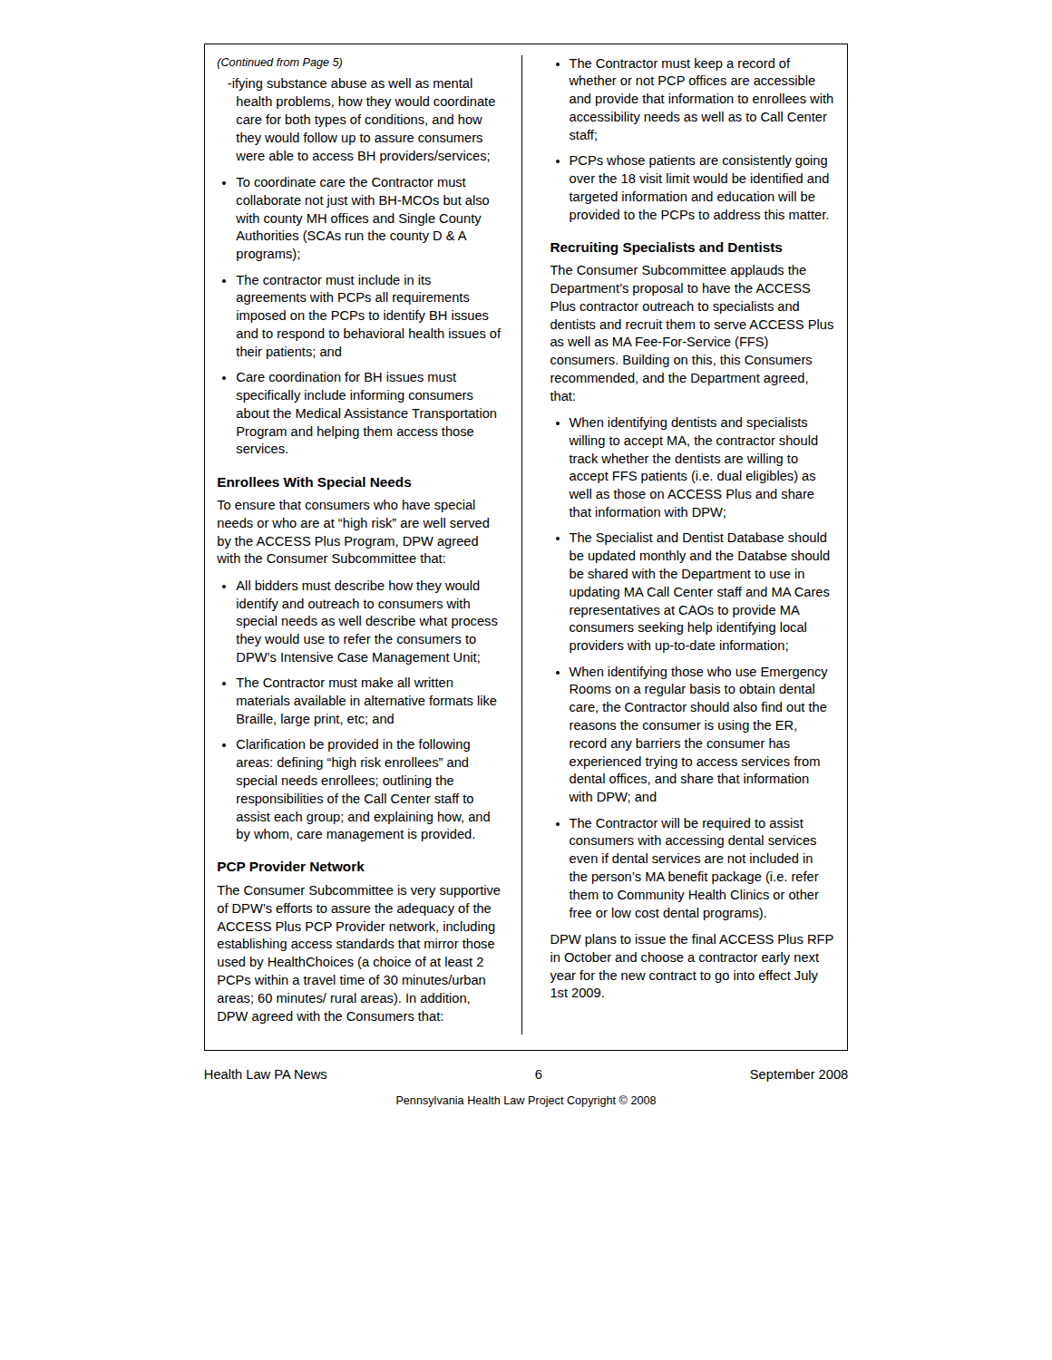(Continued from Page 5)
-ifying substance abuse as well as mental health problems, how they would coordinate care for both types of conditions, and how they would follow up to assure consumers were able to access BH providers/services;
To coordinate care the Contractor must collaborate not just with BH-MCOs but also with county MH offices and Single County Authorities (SCAs run the county D & A programs);
The contractor must include in its agreements with PCPs all requirements imposed on the PCPs to identify BH issues and to respond to behavioral health issues of their patients; and
Care coordination for BH issues must specifically include informing consumers about the Medical Assistance Transportation Program and helping them access those services.
Enrollees With Special Needs
To ensure that consumers who have special needs or who are at “high risk” are well served by the ACCESS Plus Program, DPW agreed with the Consumer Subcommittee that:
All bidders must describe how they would identify and outreach to consumers with special needs as well describe what process they would use to refer the consumers to DPW’s Intensive Case Management Unit;
The Contractor must make all written materials available in alternative formats like Braille, large print, etc; and
Clarification be provided in the following areas: defining “high risk enrollees” and special needs enrollees; outlining the responsibilities of the Call Center staff to assist each group; and explaining how, and by whom, care management is provided.
PCP Provider Network
The Consumer Subcommittee is very supportive of DPW’s efforts to assure the adequacy of the ACCESS Plus PCP Provider network, including establishing access standards that mirror those used by HealthChoices (a choice of at least 2 PCPs within a travel time of 30 minutes/urban areas; 60 minutes/ rural areas). In addition, DPW agreed with the Consumers that:
The Contractor must keep a record of whether or not PCP offices are accessible and provide that information to enrollees with accessibility needs as well as to Call Center staff;
PCPs whose patients are consistently going over the 18 visit limit would be identified and targeted information and education will be provided to the PCPs to address this matter.
Recruiting Specialists and Dentists
The Consumer Subcommittee applauds the Department’s proposal to have the ACCESS Plus contractor outreach to specialists and dentists and recruit them to serve ACCESS Plus as well as MA Fee-For-Service (FFS) consumers. Building on this, this Consumers recommended, and the Department agreed, that:
When identifying dentists and specialists willing to accept MA, the contractor should track whether the dentists are willing to accept FFS patients (i.e. dual eligibles) as well as those on ACCESS Plus and share that information with DPW;
The Specialist and Dentist Database should be updated monthly and the Databse should be shared with the Department to use in updating MA Call Center staff and MA Cares representatives at CAOs to provide MA consumers seeking help identifying local providers with up-to-date information;
When identifying those who use Emergency Rooms on a regular basis to obtain dental care, the Contractor should also find out the reasons the consumer is using the ER, record any barriers the consumer has experienced trying to access services from dental offices, and share that information with DPW; and
The Contractor will be required to assist consumers with accessing dental services even if dental services are not included in the person’s MA benefit package (i.e. refer them to Community Health Clinics or other free or low cost dental programs).
DPW plans to issue the final ACCESS Plus RFP in October and choose a contractor early next year for the new contract to go into effect July 1st 2009.
Health Law PA News
6
September 2008
Pennsylvania Health Law Project Copyright © 2008